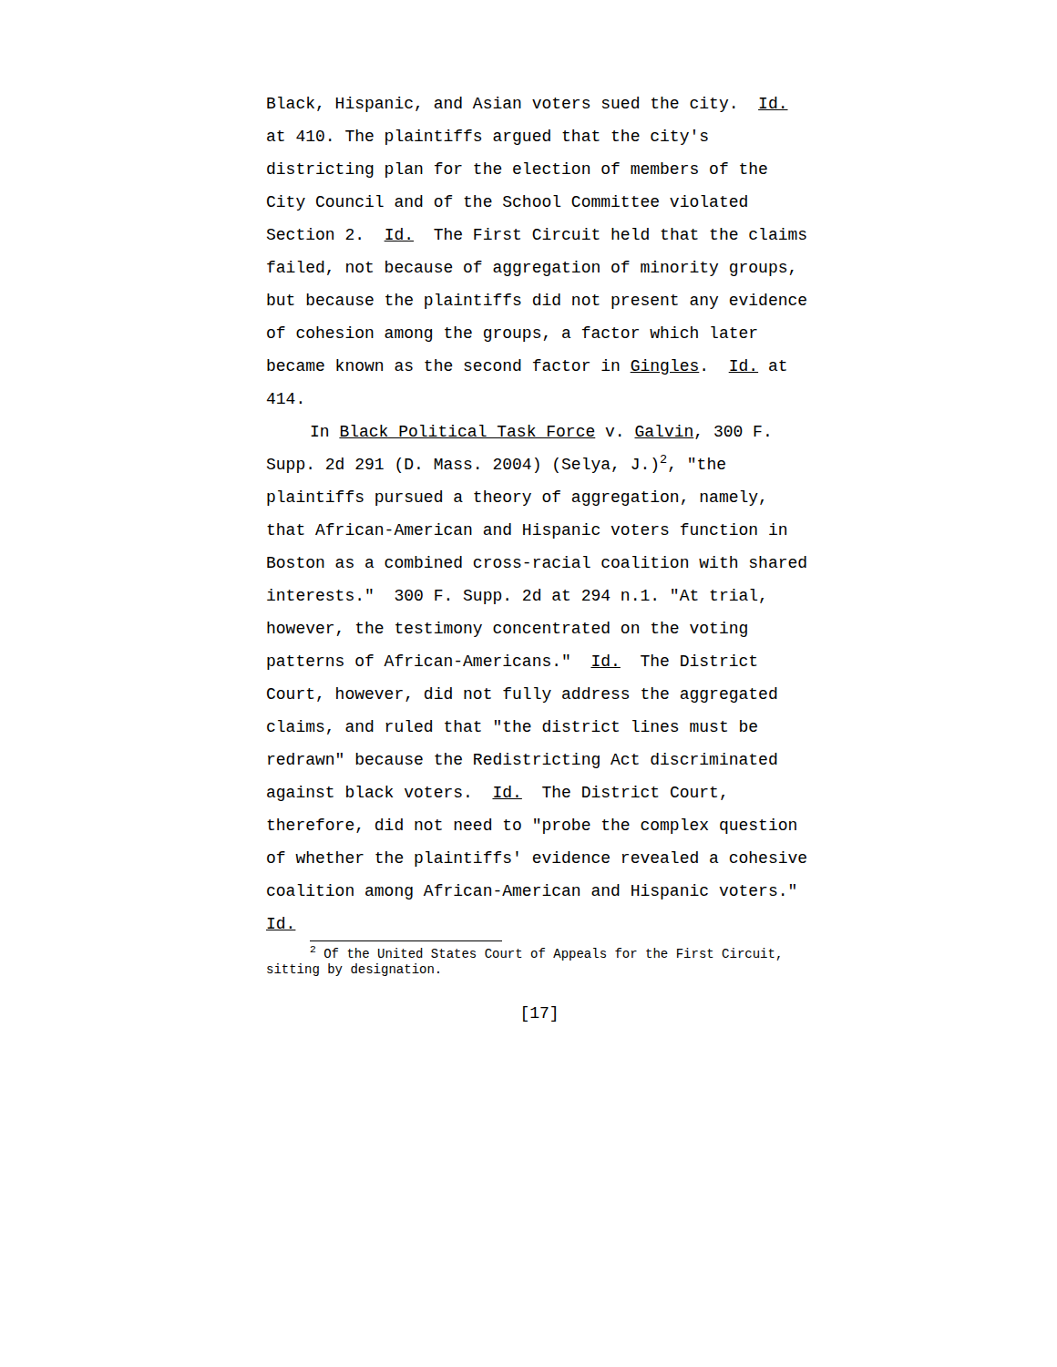Black, Hispanic, and Asian voters sued the city. Id. at 410. The plaintiffs argued that the city's districting plan for the election of members of the City Council and of the School Committee violated Section 2. Id. The First Circuit held that the claims failed, not because of aggregation of minority groups, but because the plaintiffs did not present any evidence of cohesion among the groups, a factor which later became known as the second factor in Gingles. Id. at 414.
In Black Political Task Force v. Galvin, 300 F. Supp. 2d 291 (D. Mass. 2004) (Selya, J.)2, "the plaintiffs pursued a theory of aggregation, namely, that African-American and Hispanic voters function in Boston as a combined cross-racial coalition with shared interests." 300 F. Supp. 2d at 294 n.1. "At trial, however, the testimony concentrated on the voting patterns of African-Americans." Id. The District Court, however, did not fully address the aggregated claims, and ruled that "the district lines must be redrawn" because the Redistricting Act discriminated against black voters. Id. The District Court, therefore, did not need to "probe the complex question of whether the plaintiffs' evidence revealed a cohesive coalition among African-American and Hispanic voters." Id.
2 Of the United States Court of Appeals for the First Circuit, sitting by designation.
[17]